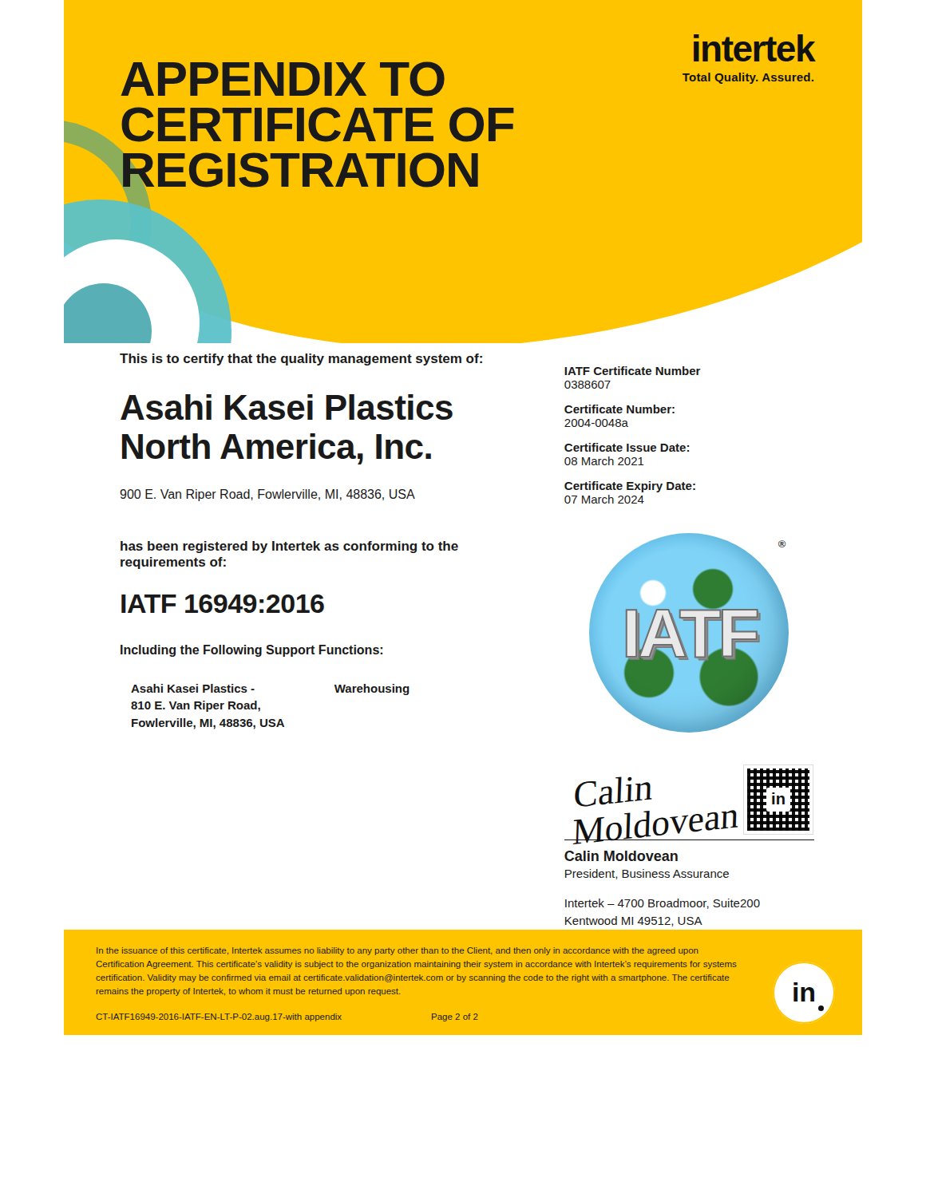intertek
Total Quality. Assured.
Appendix to Certificate of Registration
This is to certify that the quality management system of:
Asahi Kasei Plastics North America, Inc.
900 E. Van Riper Road, Fowlerville, MI, 48836, USA
has been registered by Intertek as conforming to the requirements of:
IATF 16949:2016
Including the Following Support Functions:
| Asahi Kasei Plastics - 810 E. Van Riper Road, Fowlerville, MI, 48836, USA | Warehousing |
IATF Certificate Number
0388607
Certificate Number:
2004-0048a
Certificate Issue Date:
08 March 2021
Certificate Expiry Date:
07 March 2024
IATF
®
Calin Moldovean
Calin Moldovean
President, Business Assurance
Intertek – 4700 Broadmoor, Suite200
Kentwood MI 49512, USA
In the issuance of this certificate, Intertek assumes no liability to any party other than to the Client, and then only in accordance with the agreed upon Certification Agreement. This certificate’s validity is subject to the organization maintaining their system in accordance with Intertek’s requirements for systems certification. Validity may be confirmed via email at certificate.validation@intertek.com or by scanning the code to the right with a smartphone. The certificate remains the property of Intertek, to whom it must be returned upon request.
CT-IATF16949-2016-IATF-EN-LT-P-02.aug.17-with appendix Page 2 of 2
in